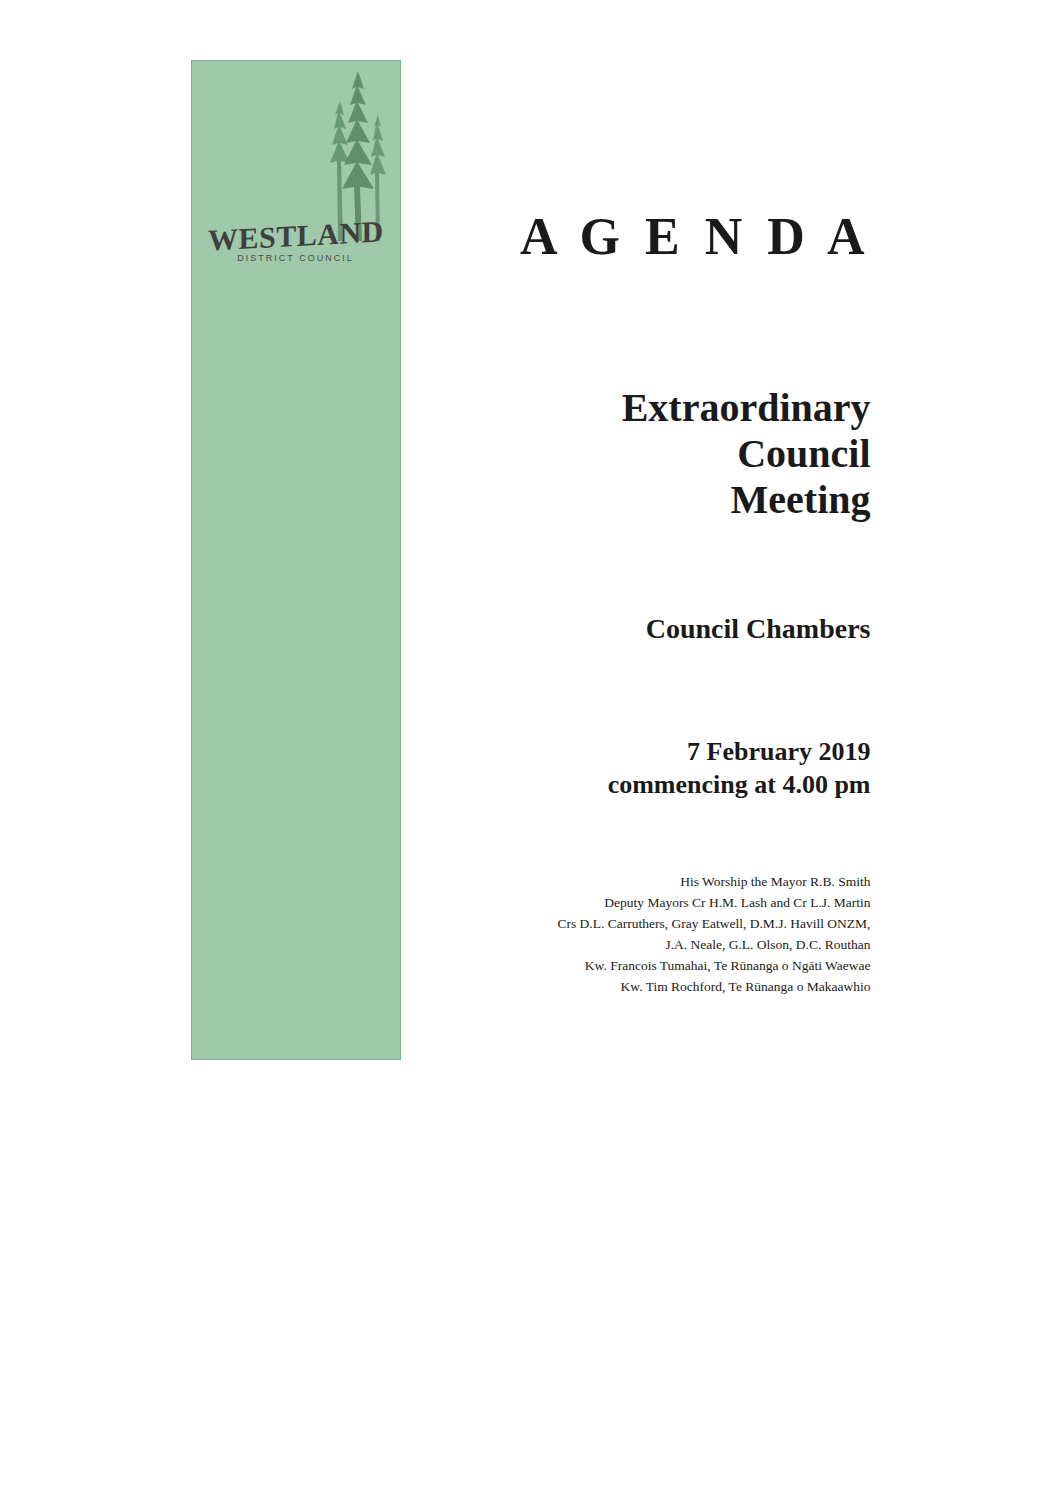WESTLAND
District Council
A G E N D A
Extraordinary
Council
Meeting
Council Chambers
7 February 2019
commencing at 4.00 pm
His Worship the Mayor R.B. Smith
Deputy Mayors Cr H.M. Lash and Cr L.J. Martin
Crs D.L. Carruthers, Gray Eatwell, D.M.J. Havill ONZM,
J.A. Neale, G.L. Olson, D.C. Routhan
Kw. Francois Tumahai, Te Rūnanga o Ngāti Waewae
Kw. Tim Rochford, Te Rūnanga o Makaawhio